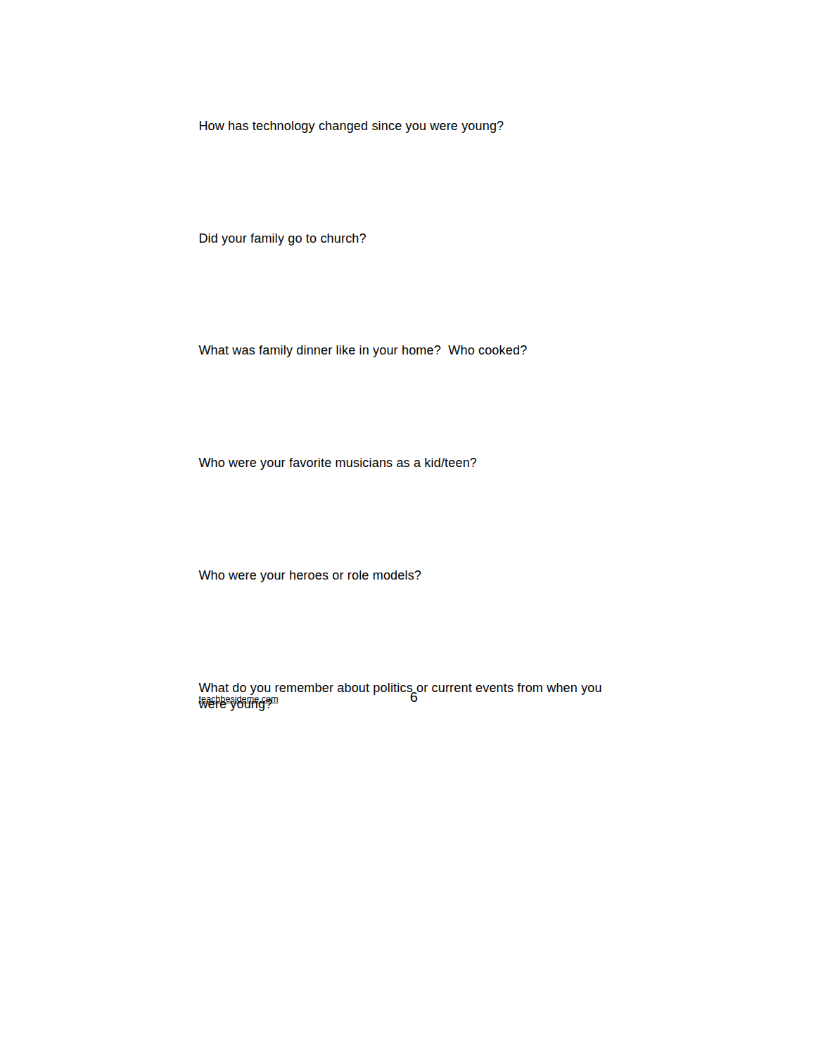How has technology changed since you were young?
Did your family go to church?
What was family dinner like in your home? Who cooked?
Who were your favorite musicians as a kid/teen?
Who were your heroes or role models?
What do you remember about politics or current events from when you were young?
teachbesideme.com 6